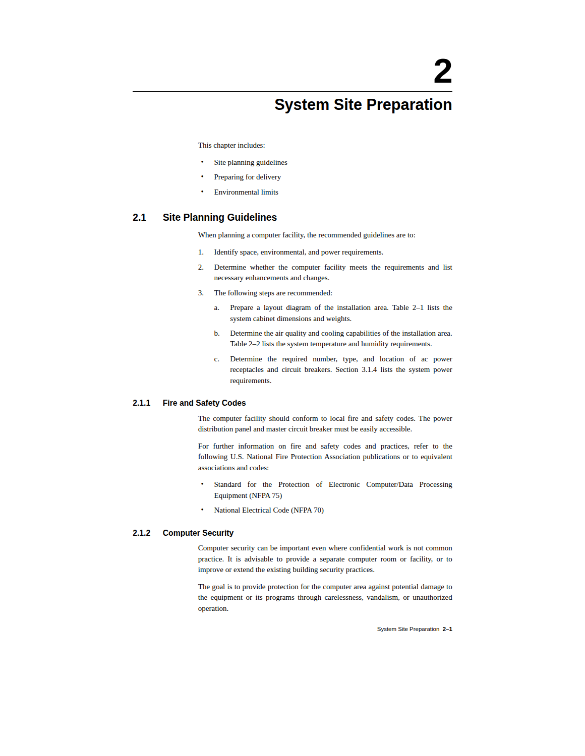2
System Site Preparation
This chapter includes:
Site planning guidelines
Preparing for delivery
Environmental limits
2.1 Site Planning Guidelines
When planning a computer facility, the recommended guidelines are to:
Identify space, environmental, and power requirements.
Determine whether the computer facility meets the requirements and list necessary enhancements and changes.
The following steps are recommended:
Prepare a layout diagram of the installation area. Table 2–1 lists the system cabinet dimensions and weights.
Determine the air quality and cooling capabilities of the installation area. Table 2–2 lists the system temperature and humidity requirements.
Determine the required number, type, and location of ac power receptacles and circuit breakers. Section 3.1.4 lists the system power requirements.
2.1.1 Fire and Safety Codes
The computer facility should conform to local fire and safety codes. The power distribution panel and master circuit breaker must be easily accessible.
For further information on fire and safety codes and practices, refer to the following U.S. National Fire Protection Association publications or to equivalent associations and codes:
Standard for the Protection of Electronic Computer/Data Processing Equipment (NFPA 75)
National Electrical Code (NFPA 70)
2.1.2 Computer Security
Computer security can be important even where confidential work is not common practice. It is advisable to provide a separate computer room or facility, or to improve or extend the existing building security practices.
The goal is to provide protection for the computer area against potential damage to the equipment or its programs through carelessness, vandalism, or unauthorized operation.
System Site Preparation 2–1